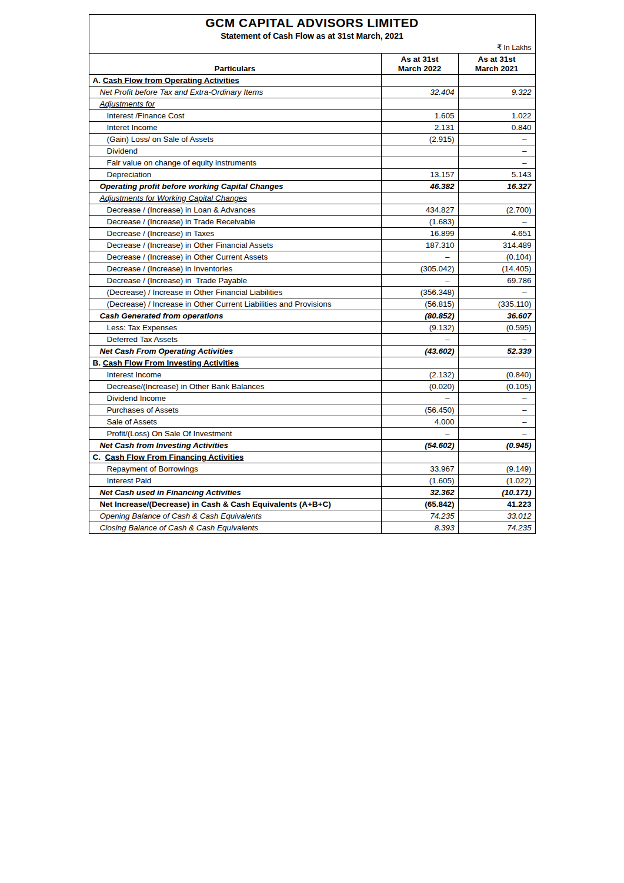| GCM CAPITAL ADVISORS LIMITED Statement of Cash Flow as at 31st March, 2021 |
| | | ₹ In Lakhs |
| Particulars | As at 31st March 2022 | As at 31st March 2021 |
| A. Cash Flow from Operating Activities | | |
| Net Profit before Tax and Extra-Ordinary Items | 32.404 | 9.322 |
| Adjustments for | | |
| Interest /Finance Cost | 1.605 | 1.022 |
| Interet Income | 2.131 | 0.840 |
| (Gain) Loss/ on Sale of Assets | (2.915) | – |
| Dividend | | – |
| Fair value on change of equity instruments | | – |
| Depreciation | 13.157 | 5.143 |
| Operating profit before working Capital Changes | 46.382 | 16.327 |
| Adjustments for Working Capital Changes | | |
| Decrease / (Increase) in Loan & Advances | 434.827 | (2.700) |
| Decrease / (Increase) in Trade Receivable | (1.683) | – |
| Decrease / (Increase) in Taxes | 16.899 | 4.651 |
| Decrease / (Increase) in Other Financial Assets | 187.310 | 314.489 |
| Decrease / (Increase) in Other Current Assets | – | (0.104) |
| Decrease / (Increase) in Inventories | (305.042) | (14.405) |
| Decrease / (Increase) in Trade Payable | – | 69.786 |
| (Decrease) / Increase in Other Financial Liabilities | (356.348) | – |
| (Decrease) / Increase in Other Current Liabilities and Provisions | (56.815) | (335.110) |
| Cash Generated from operations | (80.852) | 36.607 |
| Less: Tax Expenses | (9.132) | (0.595) |
| Deferred Tax Assets | – | – |
| Net Cash From Operating Activities | (43.602) | 52.339 |
| B. Cash Flow From Investing Activities | | |
| Interest Income | (2.132) | (0.840) |
| Decrease/(Increase) in Other Bank Balances | (0.020) | (0.105) |
| Dividend Income | – | – |
| Purchases of Assets | (56.450) | – |
| Sale of Assets | 4.000 | – |
| Profit/(Loss) On Sale Of Investment | – | – |
| Net Cash from Investing Activities | (54.602) | (0.945) |
| C. Cash Flow From Financing Activities | | |
| Repayment of Borrowings | 33.967 | (9.149) |
| Interest Paid | (1.605) | (1.022) |
| Net Cash used in Financing Activities | 32.362 | (10.171) |
| Net Increase/(Decrease) in Cash & Cash Equivalents (A+B+C) | (65.842) | 41.223 |
| Opening Balance of Cash & Cash Equivalents | 74.235 | 33.012 |
| Closing Balance of Cash & Cash Equivalents | 8.393 | 74.235 |